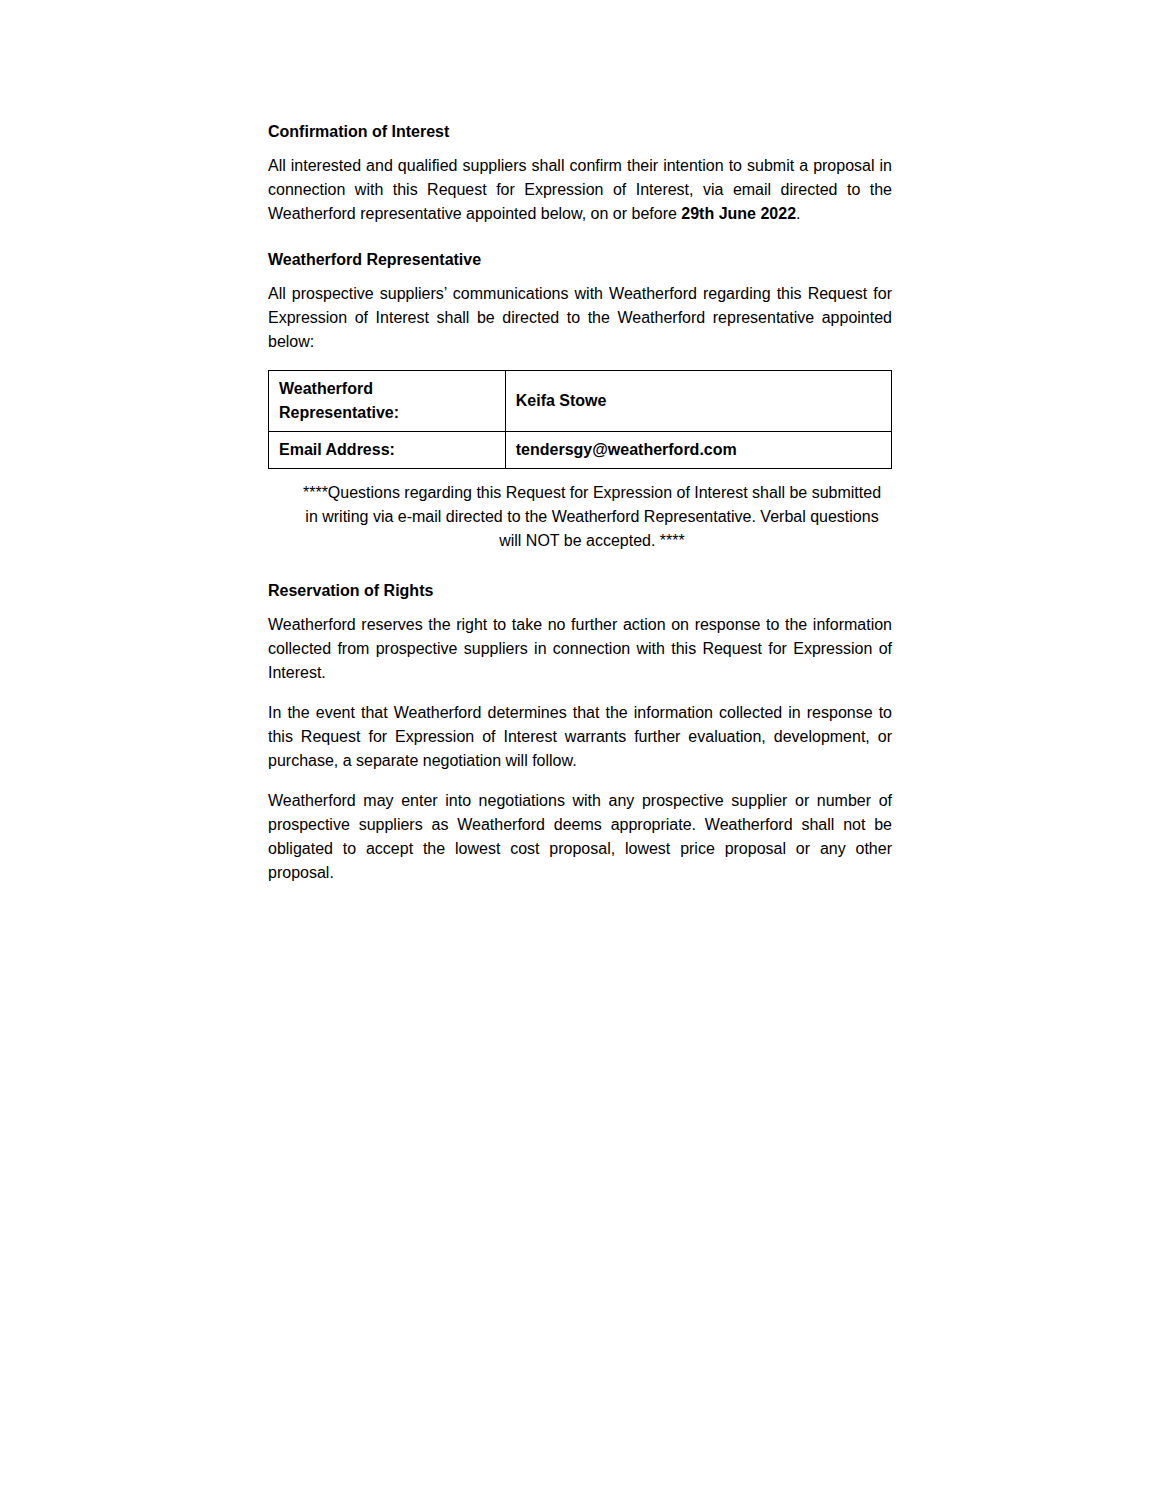Confirmation of Interest
All interested and qualified suppliers shall confirm their intention to submit a proposal in connection with this Request for Expression of Interest, via email directed to the Weatherford representative appointed below, on or before 29th June 2022.
Weatherford Representative
All prospective suppliers’ communications with Weatherford regarding this Request for Expression of Interest shall be directed to the Weatherford representative appointed below:
| Weatherford Representative: | Keifa Stowe |
| Email Address: | tendersgy@weatherford.com |
****Questions regarding this Request for Expression of Interest shall be submitted in writing via e-mail directed to the Weatherford Representative. Verbal questions will NOT be accepted. ****
Reservation of Rights
Weatherford reserves the right to take no further action on response to the information collected from prospective suppliers in connection with this Request for Expression of Interest.
In the event that Weatherford determines that the information collected in response to this Request for Expression of Interest warrants further evaluation, development, or purchase, a separate negotiation will follow.
Weatherford may enter into negotiations with any prospective supplier or number of prospective suppliers as Weatherford deems appropriate. Weatherford shall not be obligated to accept the lowest cost proposal, lowest price proposal or any other proposal.